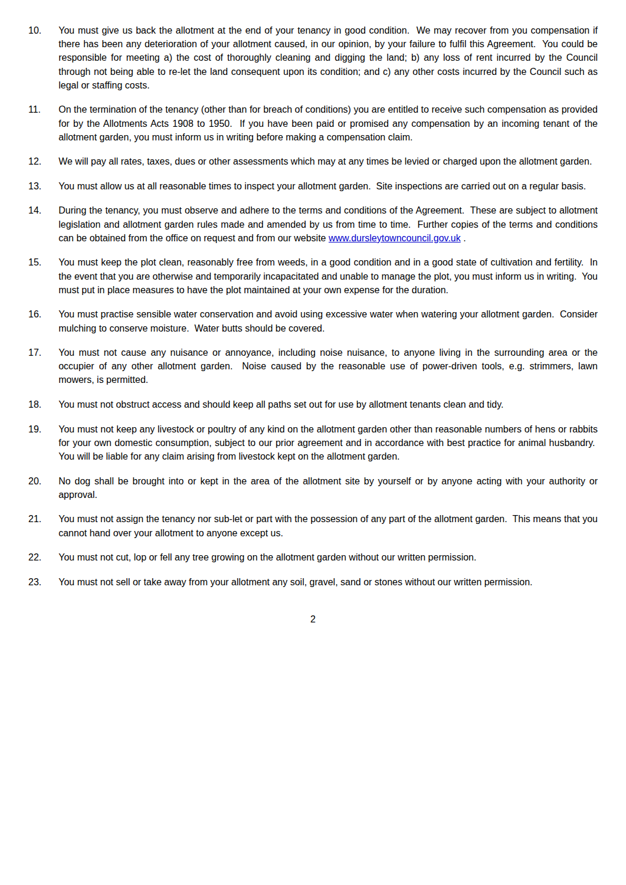10. You must give us back the allotment at the end of your tenancy in good condition. We may recover from you compensation if there has been any deterioration of your allotment caused, in our opinion, by your failure to fulfil this Agreement. You could be responsible for meeting a) the cost of thoroughly cleaning and digging the land; b) any loss of rent incurred by the Council through not being able to re-let the land consequent upon its condition; and c) any other costs incurred by the Council such as legal or staffing costs.
11. On the termination of the tenancy (other than for breach of conditions) you are entitled to receive such compensation as provided for by the Allotments Acts 1908 to 1950. If you have been paid or promised any compensation by an incoming tenant of the allotment garden, you must inform us in writing before making a compensation claim.
12. We will pay all rates, taxes, dues or other assessments which may at any times be levied or charged upon the allotment garden.
13. You must allow us at all reasonable times to inspect your allotment garden. Site inspections are carried out on a regular basis.
14. During the tenancy, you must observe and adhere to the terms and conditions of the Agreement. These are subject to allotment legislation and allotment garden rules made and amended by us from time to time. Further copies of the terms and conditions can be obtained from the office on request and from our website www.dursleytowncouncil.gov.uk .
15. You must keep the plot clean, reasonably free from weeds, in a good condition and in a good state of cultivation and fertility. In the event that you are otherwise and temporarily incapacitated and unable to manage the plot, you must inform us in writing. You must put in place measures to have the plot maintained at your own expense for the duration.
16. You must practise sensible water conservation and avoid using excessive water when watering your allotment garden. Consider mulching to conserve moisture. Water butts should be covered.
17. You must not cause any nuisance or annoyance, including noise nuisance, to anyone living in the surrounding area or the occupier of any other allotment garden. Noise caused by the reasonable use of power-driven tools, e.g. strimmers, lawn mowers, is permitted.
18. You must not obstruct access and should keep all paths set out for use by allotment tenants clean and tidy.
19. You must not keep any livestock or poultry of any kind on the allotment garden other than reasonable numbers of hens or rabbits for your own domestic consumption, subject to our prior agreement and in accordance with best practice for animal husbandry. You will be liable for any claim arising from livestock kept on the allotment garden.
20. No dog shall be brought into or kept in the area of the allotment site by yourself or by anyone acting with your authority or approval.
21. You must not assign the tenancy nor sub-let or part with the possession of any part of the allotment garden. This means that you cannot hand over your allotment to anyone except us.
22. You must not cut, lop or fell any tree growing on the allotment garden without our written permission.
23. You must not sell or take away from your allotment any soil, gravel, sand or stones without our written permission.
2